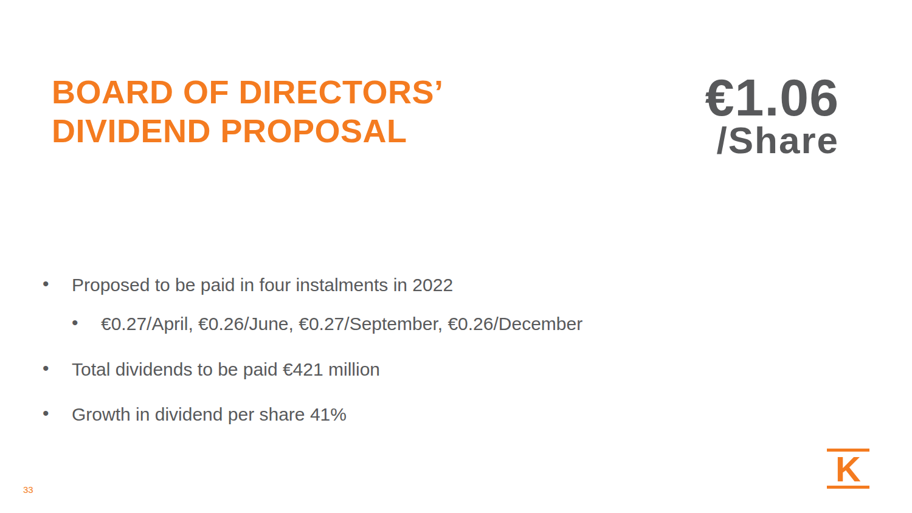Board of Directors’
Dividend Proposal
€1.06 /Share
Proposed to be paid in four instalments in 2022
€0.27/April, €0.26/June, €0.27/September, €0.26/December
Total dividends to be paid €421 million
Growth in dividend per share 41%
33
K